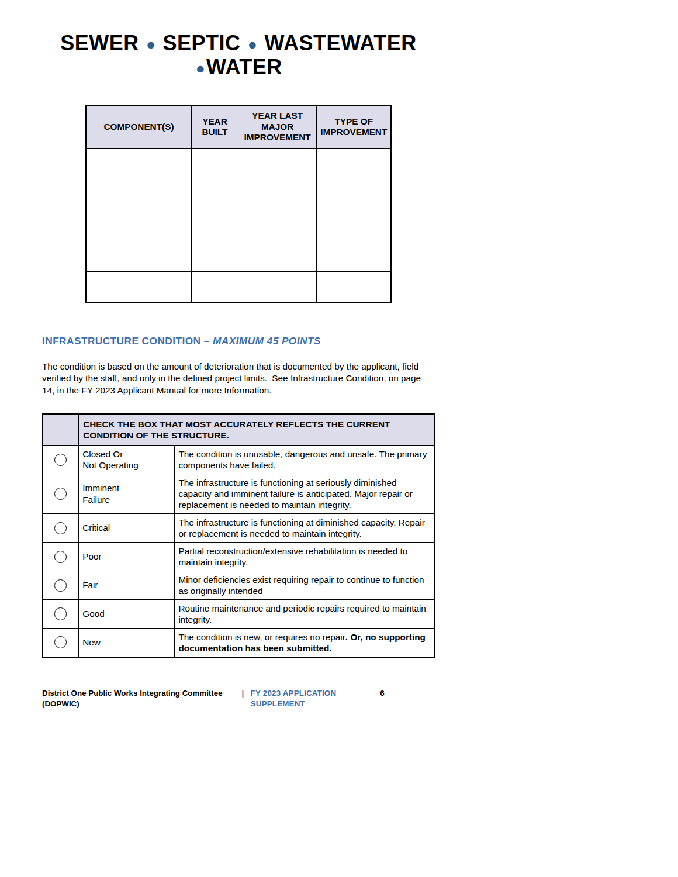SEWER ● SEPTIC ● WASTEWATER ●WATER
| COMPONENT(S) | YEAR BUILT | YEAR LAST MAJOR IMPROVEMENT | TYPE OF IMPROVEMENT |
| --- | --- | --- | --- |
INFRASTRUCTURE CONDITION – MAXIMUM 45 POINTS
The condition is based on the amount of deterioration that is documented by the applicant, field verified by the staff, and only in the defined project limits. See Infrastructure Condition, on page 14, in the FY 2023 Applicant Manual for more Information.
| | CHECK THE BOX THAT MOST ACCURATELY REFLECTS THE CURRENT CONDITION OF THE STRUCTURE. |
| | Closed Or Not Operating | The condition is unusable, dangerous and unsafe. The primary components have failed. |
| | Imminent Failure | The infrastructure is functioning at seriously diminished capacity and imminent failure is anticipated. Major repair or replacement is needed to maintain integrity. |
| | Critical | The infrastructure is functioning at diminished capacity. Repair or replacement is needed to maintain integrity. |
| | Poor | Partial reconstruction/extensive rehabilitation is needed to maintain integrity. |
| | Fair | Minor deficiencies exist requiring repair to continue to function as originally intended |
| | Good | Routine maintenance and periodic repairs required to maintain integrity. |
| | New | The condition is new, or requires no repair . Or, no supporting documentation has been submitted. |
District One Public Works Integrating Committee (DOPWIC) | FY 2023 APPLICATION SUPPLEMENT 6